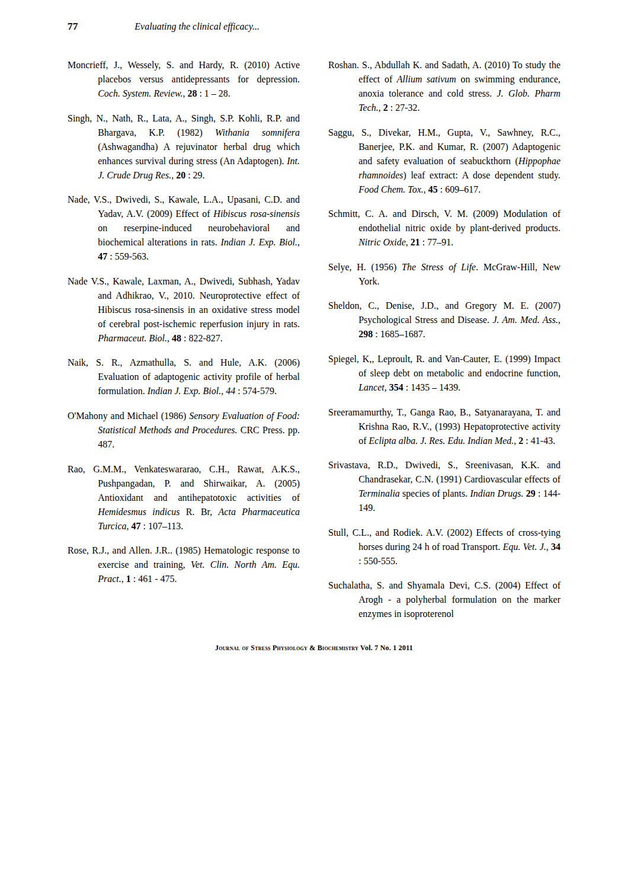77 Evaluating the clinical efficacy...
Moncrieff, J., Wessely, S. and Hardy, R. (2010) Active placebos versus antidepressants for depression. Coch. System. Review., 28 : 1 – 28.
Singh, N., Nath, R., Lata, A., Singh, S.P. Kohli, R.P. and Bhargava, K.P. (1982) Withania somnifera (Ashwagandha) A rejuvinator herbal drug which enhances survival during stress (An Adaptogen). Int. J. Crude Drug Res., 20 : 29.
Nade, V.S., Dwivedi, S., Kawale, L.A., Upasani, C.D. and Yadav, A.V. (2009) Effect of Hibiscus rosa-sinensis on reserpine-induced neurobehavioral and biochemical alterations in rats. Indian J. Exp. Biol., 47 : 559-563.
Nade V.S., Kawale, Laxman, A., Dwivedi, Subhash, Yadav and Adhikrao, V., 2010. Neuroprotective effect of Hibiscus rosa-sinensis in an oxidative stress model of cerebral post-ischemic reperfusion injury in rats. Pharmaceut. Biol., 48 : 822-827.
Naik, S. R., Azmathulla, S. and Hule, A.K. (2006) Evaluation of adaptogenic activity profile of herbal formulation. Indian J. Exp. Biol., 44 : 574-579.
O'Mahony and Michael (1986) Sensory Evaluation of Food: Statistical Methods and Procedures. CRC Press. pp. 487.
Rao, G.M.M., Venkateswararao, C.H., Rawat, A.K.S., Pushpangadan, P. and Shirwaikar, A. (2005) Antioxidant and antihepatotoxic activities of Hemidesmus indicus R. Br, Acta Pharmaceutica Turcica, 47 : 107–113.
Rose, R.J., and Allen. J.R.. (1985) Hematologic response to exercise and training, Vet. Clin. North Am. Equ. Pract., 1 : 461 - 475.
Roshan. S., Abdullah K. and Sadath, A. (2010) To study the effect of Allium sativum on swimming endurance, anoxia tolerance and cold stress. J. Glob. Pharm Tech., 2 : 27-32.
Saggu, S., Divekar, H.M., Gupta, V., Sawhney, R.C., Banerjee, P.K. and Kumar, R. (2007) Adaptogenic and safety evaluation of seabuckthorn (Hippophae rhamnoides) leaf extract: A dose dependent study. Food Chem. Tox., 45 : 609–617.
Schmitt, C. A. and Dirsch, V. M. (2009) Modulation of endothelial nitric oxide by plant-derived products. Nitric Oxide, 21 : 77–91.
Selye, H. (1956) The Stress of Life. McGraw-Hill, New York.
Sheldon, C., Denise, J.D., and Gregory M. E. (2007) Psychological Stress and Disease. J. Am. Med. Ass., 298 : 1685–1687.
Spiegel, K,, Leproult, R. and Van-Cauter, E. (1999) Impact of sleep debt on metabolic and endocrine function, Lancet, 354 : 1435 – 1439.
Sreeramamurthy, T., Ganga Rao, B., Satyanarayana, T. and Krishna Rao, R.V., (1993) Hepatoprotective activity of Eclipta alba. J. Res. Edu. Indian Med., 2 : 41-43.
Srivastava, R.D., Dwivedi, S., Sreenivasan, K.K. and Chandrasekar, C.N. (1991) Cardiovascular effects of Terminalia species of plants. Indian Drugs. 29 : 144-149.
Stull, C.L., and Rodiek. A.V. (2002) Effects of cross-tying horses during 24 h of road Transport. Equ. Vet. J., 34 : 550-555.
Suchalatha, S. and Shyamala Devi, C.S. (2004) Effect of Arogh - a polyherbal formulation on the marker enzymes in isoproterenol
Journal of Stress Physiology & Biochemistry Vol. 7 No. 1 2011